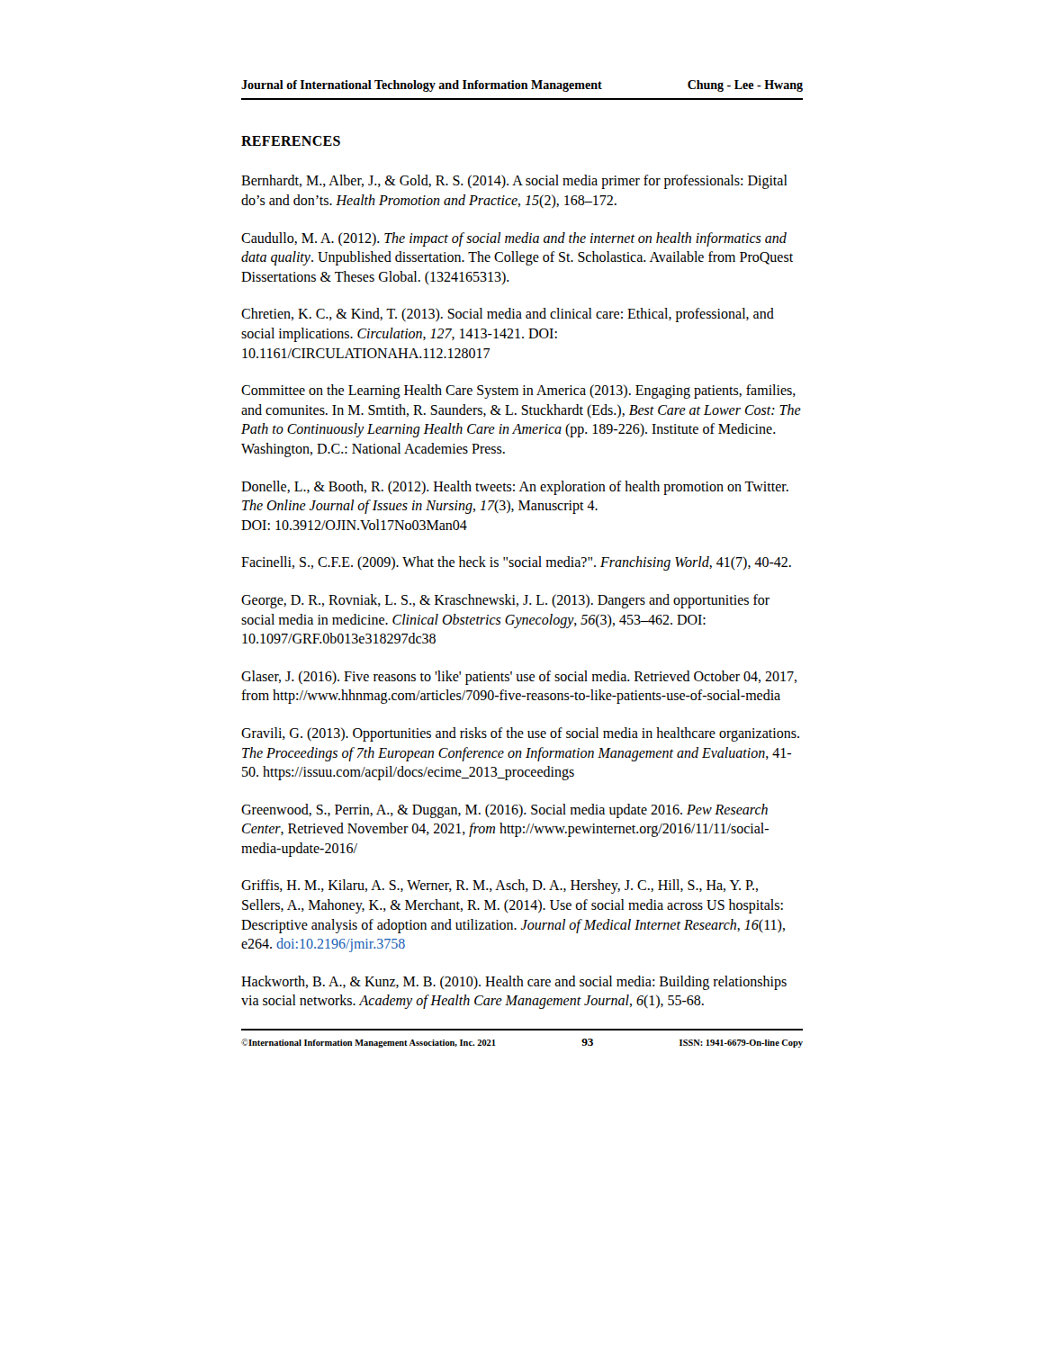Journal of International Technology and Information Management
Chung - Lee - Hwang
REFERENCES
Bernhardt, M., Alber, J., & Gold, R. S. (2014). A social media primer for professionals: Digital do’s and don’ts. Health Promotion and Practice, 15(2), 168–172.
Caudullo, M. A. (2012). The impact of social media and the internet on health informatics and data quality. Unpublished dissertation. The College of St. Scholastica. Available from ProQuest Dissertations & Theses Global. (1324165313).
Chretien, K. C., & Kind, T. (2013). Social media and clinical care: Ethical, professional, and social implications. Circulation, 127, 1413-1421. DOI: 10.1161/CIRCULATIONAHA.112.128017
Committee on the Learning Health Care System in America (2013). Engaging patients, families, and comunites. In M. Smtith, R. Saunders, & L. Stuckhardt (Eds.), Best Care at Lower Cost: The Path to Continuously Learning Health Care in America (pp. 189-226). Institute of Medicine. Washington, D.C.: National Academies Press.
Donelle, L., & Booth, R. (2012). Health tweets: An exploration of health promotion on Twitter. The Online Journal of Issues in Nursing, 17(3), Manuscript 4.
DOI: 10.3912/OJIN.Vol17No03Man04
Facinelli, S., C.F.E. (2009). What the heck is "social media?". Franchising World, 41(7), 40-42.
George, D. R., Rovniak, L. S., & Kraschnewski, J. L. (2013). Dangers and opportunities for social media in medicine. Clinical Obstetrics Gynecology, 56(3), 453–462. DOI: 10.1097/GRF.0b013e318297dc38
Glaser, J. (2016). Five reasons to 'like' patients' use of social media. Retrieved October 04, 2017, from http://www.hhnmag.com/articles/7090-five-reasons-to-like-patients-use-of-social-media
Gravili, G. (2013). Opportunities and risks of the use of social media in healthcare organizations. The Proceedings of 7th European Conference on Information Management and Evaluation, 41-50. https://issuu.com/acpil/docs/ecime_2013_proceedings
Greenwood, S., Perrin, A., & Duggan, M. (2016). Social media update 2016. Pew Research Center, Retrieved November 04, 2021, from http://www.pewinternet.org/2016/11/11/social-media-update-2016/
Griffis, H. M., Kilaru, A. S., Werner, R. M., Asch, D. A., Hershey, J. C., Hill, S., Ha, Y. P., Sellers, A., Mahoney, K., & Merchant, R. M. (2014). Use of social media across US hospitals: Descriptive analysis of adoption and utilization. Journal of Medical Internet Research, 16(11), e264. doi:10.2196/jmir.3758
Hackworth, B. A., & Kunz, M. B. (2010). Health care and social media: Building relationships via social networks. Academy of Health Care Management Journal, 6(1), 55-68.
©International Information Management Association, Inc. 2021
93
ISSN: 1941-6679-On-line Copy